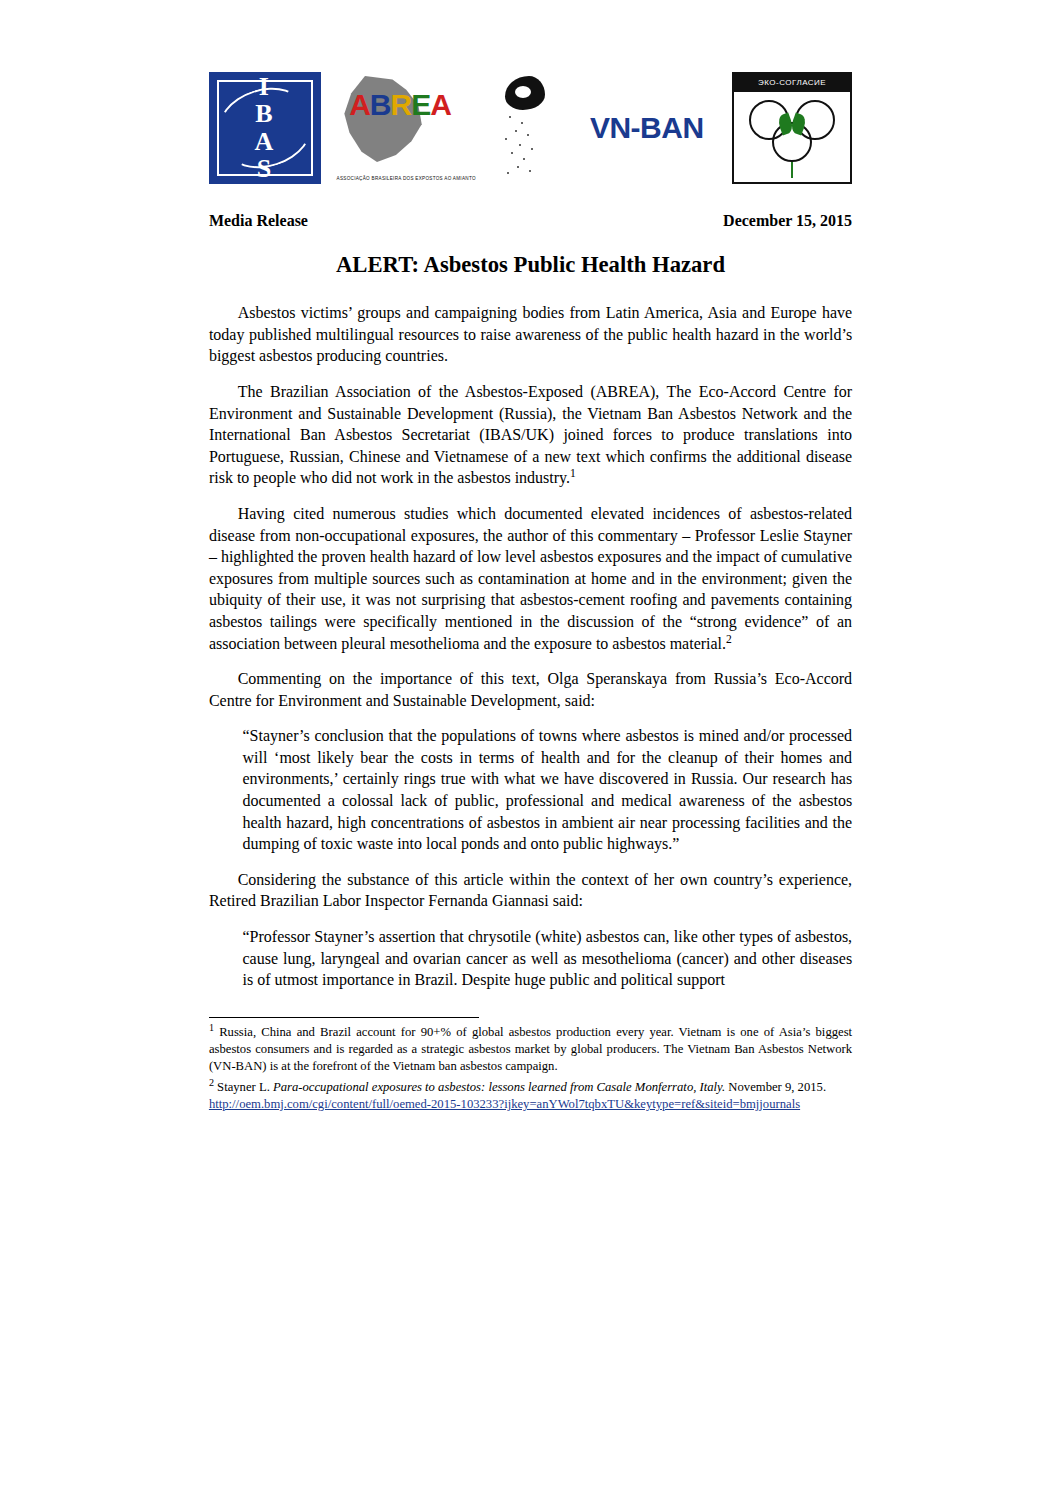I
B
A
S
ABREA
ASSOCIAÇÃO BRASILEIRA DOS EXPOSTOS AO AMIANTO
VN-BAN
ЭКО-СОГЛАСИЕ
Media Release
December 15, 2015
ALERT: Asbestos Public Health Hazard
Asbestos victims’ groups and campaigning bodies from Latin America, Asia and Europe have today published multilingual resources to raise awareness of the public health hazard in the world’s biggest asbestos producing countries.
The Brazilian Association of the Asbestos-Exposed (ABREA), The Eco-Accord Centre for Environment and Sustainable Development (Russia), the Vietnam Ban Asbestos Network and the International Ban Asbestos Secretariat (IBAS/UK) joined forces to produce translations into Portuguese, Russian, Chinese and Vietnamese of a new text which confirms the additional disease risk to people who did not work in the asbestos industry.1
Having cited numerous studies which documented elevated incidences of asbestos-related disease from non-occupational exposures, the author of this commentary – Professor Leslie Stayner – highlighted the proven health hazard of low level asbestos exposures and the impact of cumulative exposures from multiple sources such as contamination at home and in the environment; given the ubiquity of their use, it was not surprising that asbestos-cement roofing and pavements containing asbestos tailings were specifically mentioned in the discussion of the “strong evidence” of an association between pleural mesothelioma and the exposure to asbestos material.2
Commenting on the importance of this text, Olga Speranskaya from Russia’s Eco-Accord Centre for Environment and Sustainable Development, said:
“Stayner’s conclusion that the populations of towns where asbestos is mined and/or processed will ‘most likely bear the costs in terms of health and for the cleanup of their homes and environments,’ certainly rings true with what we have discovered in Russia. Our research has documented a colossal lack of public, professional and medical awareness of the asbestos health hazard, high concentrations of asbestos in ambient air near processing facilities and the dumping of toxic waste into local ponds and onto public highways.”
Considering the substance of this article within the context of her own country’s experience, Retired Brazilian Labor Inspector Fernanda Giannasi said:
“Professor Stayner’s assertion that chrysotile (white) asbestos can, like other types of asbestos, cause lung, laryngeal and ovarian cancer as well as mesothelioma (cancer) and other diseases is of utmost importance in Brazil. Despite huge public and political support
1 Russia, China and Brazil account for 90+% of global asbestos production every year. Vietnam is one of Asia’s biggest asbestos consumers and is regarded as a strategic asbestos market by global producers. The Vietnam Ban Asbestos Network (VN-BAN) is at the forefront of the Vietnam ban asbestos campaign.
2 Stayner L. Para-occupational exposures to asbestos: lessons learned from Casale Monferrato, Italy. November 9, 2015.
http://oem.bmj.com/cgi/content/full/oemed-2015-103233?ijkey=anYWol7tqbxTU&keytype=ref&siteid=bmjjournals